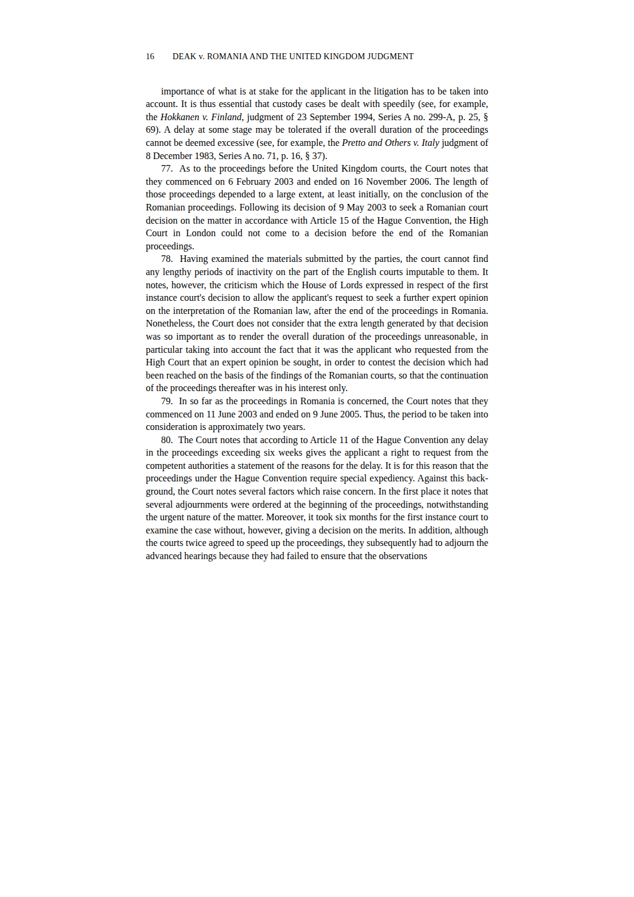16 DEAK v. ROMANIA AND THE UNITED KINGDOM JUDGMENT
importance of what is at stake for the applicant in the litigation has to be taken into account. It is thus essential that custody cases be dealt with speedily (see, for example, the Hokkanen v. Finland, judgment of 23 September 1994, Series A no. 299-A, p. 25, § 69). A delay at some stage may be tolerated if the overall duration of the proceedings cannot be deemed excessive (see, for example, the Pretto and Others v. Italy judgment of 8 December 1983, Series A no. 71, p. 16, § 37).
77. As to the proceedings before the United Kingdom courts, the Court notes that they commenced on 6 February 2003 and ended on 16 November 2006. The length of those proceedings depended to a large extent, at least initially, on the conclusion of the Romanian proceedings. Following its decision of 9 May 2003 to seek a Romanian court decision on the matter in accordance with Article 15 of the Hague Convention, the High Court in London could not come to a decision before the end of the Romanian proceedings.
78. Having examined the materials submitted by the parties, the court cannot find any lengthy periods of inactivity on the part of the English courts imputable to them. It notes, however, the criticism which the House of Lords expressed in respect of the first instance court's decision to allow the applicant's request to seek a further expert opinion on the interpretation of the Romanian law, after the end of the proceedings in Romania. Nonetheless, the Court does not consider that the extra length generated by that decision was so important as to render the overall duration of the proceedings unreasonable, in particular taking into account the fact that it was the applicant who requested from the High Court that an expert opinion be sought, in order to contest the decision which had been reached on the basis of the findings of the Romanian courts, so that the continuation of the proceedings thereafter was in his interest only.
79. In so far as the proceedings in Romania is concerned, the Court notes that they commenced on 11 June 2003 and ended on 9 June 2005. Thus, the period to be taken into consideration is approximately two years.
80. The Court notes that according to Article 11 of the Hague Convention any delay in the proceedings exceeding six weeks gives the applicant a right to request from the competent authorities a statement of the reasons for the delay. It is for this reason that the proceedings under the Hague Convention require special expediency. Against this background, the Court notes several factors which raise concern. In the first place it notes that several adjournments were ordered at the beginning of the proceedings, notwithstanding the urgent nature of the matter. Moreover, it took six months for the first instance court to examine the case without, however, giving a decision on the merits. In addition, although the courts twice agreed to speed up the proceedings, they subsequently had to adjourn the advanced hearings because they had failed to ensure that the observations